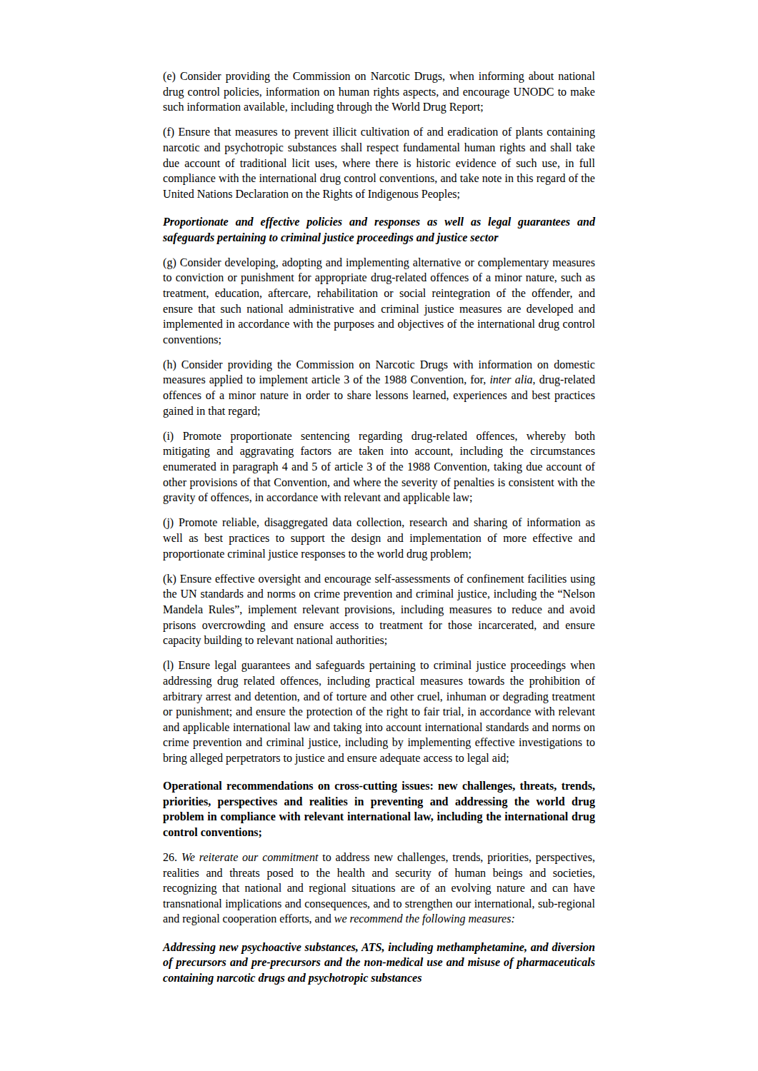(e) Consider providing the Commission on Narcotic Drugs, when informing about national drug control policies, information on human rights aspects, and encourage UNODC to make such information available, including through the World Drug Report;
(f) Ensure that measures to prevent illicit cultivation of and eradication of plants containing narcotic and psychotropic substances shall respect fundamental human rights and shall take due account of traditional licit uses, where there is historic evidence of such use, in full compliance with the international drug control conventions, and take note in this regard of the United Nations Declaration on the Rights of Indigenous Peoples;
Proportionate and effective policies and responses as well as legal guarantees and safeguards pertaining to criminal justice proceedings and justice sector
(g) Consider developing, adopting and implementing alternative or complementary measures to conviction or punishment for appropriate drug-related offences of a minor nature, such as treatment, education, aftercare, rehabilitation or social reintegration of the offender, and ensure that such national administrative and criminal justice measures are developed and implemented in accordance with the purposes and objectives of the international drug control conventions;
(h) Consider providing the Commission on Narcotic Drugs with information on domestic measures applied to implement article 3 of the 1988 Convention, for, inter alia, drug-related offences of a minor nature in order to share lessons learned, experiences and best practices gained in that regard;
(i) Promote proportionate sentencing regarding drug-related offences, whereby both mitigating and aggravating factors are taken into account, including the circumstances enumerated in paragraph 4 and 5 of article 3 of the 1988 Convention, taking due account of other provisions of that Convention, and where the severity of penalties is consistent with the gravity of offences, in accordance with relevant and applicable law;
(j) Promote reliable, disaggregated data collection, research and sharing of information as well as best practices to support the design and implementation of more effective and proportionate criminal justice responses to the world drug problem;
(k) Ensure effective oversight and encourage self-assessments of confinement facilities using the UN standards and norms on crime prevention and criminal justice, including the “Nelson Mandela Rules”, implement relevant provisions, including measures to reduce and avoid prisons overcrowding and ensure access to treatment for those incarcerated, and ensure capacity building to relevant national authorities;
(l) Ensure legal guarantees and safeguards pertaining to criminal justice proceedings when addressing drug related offences, including practical measures towards the prohibition of arbitrary arrest and detention, and of torture and other cruel, inhuman or degrading treatment or punishment; and ensure the protection of the right to fair trial, in accordance with relevant and applicable international law and taking into account international standards and norms on crime prevention and criminal justice, including by implementing effective investigations to bring alleged perpetrators to justice and ensure adequate access to legal aid;
Operational recommendations on cross-cutting issues: new challenges, threats, trends, priorities, perspectives and realities in preventing and addressing the world drug problem in compliance with relevant international law, including the international drug control conventions;
26. We reiterate our commitment to address new challenges, trends, priorities, perspectives, realities and threats posed to the health and security of human beings and societies, recognizing that national and regional situations are of an evolving nature and can have transnational implications and consequences, and to strengthen our international, sub-regional and regional cooperation efforts, and we recommend the following measures:
Addressing new psychoactive substances, ATS, including methamphetamine, and diversion of precursors and pre-precursors and the non-medical use and misuse of pharmaceuticals containing narcotic drugs and psychotropic substances